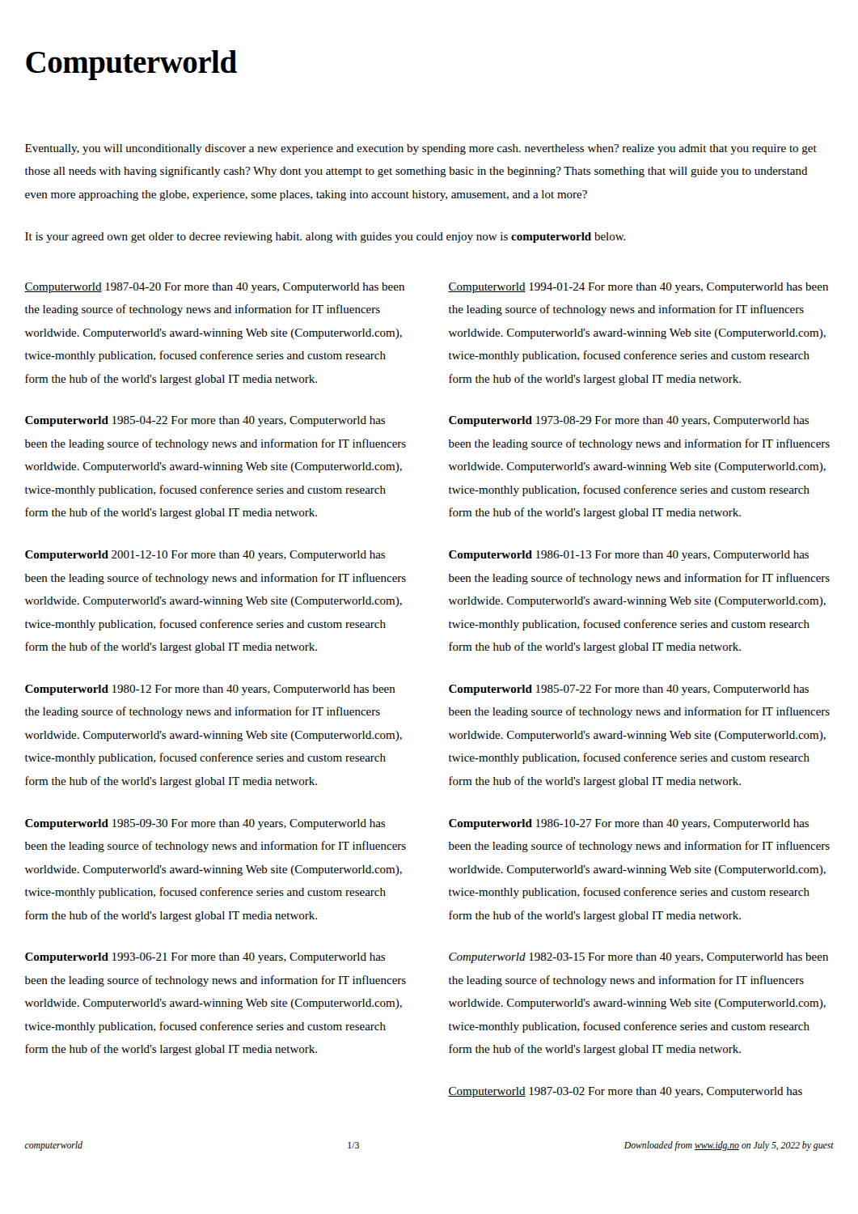Computerworld
Eventually, you will unconditionally discover a new experience and execution by spending more cash. nevertheless when? realize you admit that you require to get those all needs with having significantly cash? Why dont you attempt to get something basic in the beginning? Thats something that will guide you to understand even more approaching the globe, experience, some places, taking into account history, amusement, and a lot more?
It is your agreed own get older to decree reviewing habit. along with guides you could enjoy now is computerworld below.
Computerworld 1987-04-20 For more than 40 years, Computerworld has been the leading source of technology news and information for IT influencers worldwide. Computerworld's award-winning Web site (Computerworld.com), twice-monthly publication, focused conference series and custom research form the hub of the world's largest global IT media network.
Computerworld 1985-04-22 For more than 40 years, Computerworld has been the leading source of technology news and information for IT influencers worldwide. Computerworld's award-winning Web site (Computerworld.com), twice-monthly publication, focused conference series and custom research form the hub of the world's largest global IT media network.
Computerworld 2001-12-10 For more than 40 years, Computerworld has been the leading source of technology news and information for IT influencers worldwide. Computerworld's award-winning Web site (Computerworld.com), twice-monthly publication, focused conference series and custom research form the hub of the world's largest global IT media network.
Computerworld 1980-12 For more than 40 years, Computerworld has been the leading source of technology news and information for IT influencers worldwide. Computerworld's award-winning Web site (Computerworld.com), twice-monthly publication, focused conference series and custom research form the hub of the world's largest global IT media network.
Computerworld 1985-09-30 For more than 40 years, Computerworld has been the leading source of technology news and information for IT influencers worldwide. Computerworld's award-winning Web site (Computerworld.com), twice-monthly publication, focused conference series and custom research form the hub of the world's largest global IT media network.
Computerworld 1993-06-21 For more than 40 years, Computerworld has been the leading source of technology news and information for IT influencers worldwide. Computerworld's award-winning Web site (Computerworld.com), twice-monthly publication, focused conference series and custom research form the hub of the world's largest global IT media network.
Computerworld 1994-01-24 For more than 40 years, Computerworld has been the leading source of technology news and information for IT influencers worldwide. Computerworld's award-winning Web site (Computerworld.com), twice-monthly publication, focused conference series and custom research form the hub of the world's largest global IT media network.
Computerworld 1973-08-29 For more than 40 years, Computerworld has been the leading source of technology news and information for IT influencers worldwide. Computerworld's award-winning Web site (Computerworld.com), twice-monthly publication, focused conference series and custom research form the hub of the world's largest global IT media network.
Computerworld 1986-01-13 For more than 40 years, Computerworld has been the leading source of technology news and information for IT influencers worldwide. Computerworld's award-winning Web site (Computerworld.com), twice-monthly publication, focused conference series and custom research form the hub of the world's largest global IT media network.
Computerworld 1985-07-22 For more than 40 years, Computerworld has been the leading source of technology news and information for IT influencers worldwide. Computerworld's award-winning Web site (Computerworld.com), twice-monthly publication, focused conference series and custom research form the hub of the world's largest global IT media network.
Computerworld 1986-10-27 For more than 40 years, Computerworld has been the leading source of technology news and information for IT influencers worldwide. Computerworld's award-winning Web site (Computerworld.com), twice-monthly publication, focused conference series and custom research form the hub of the world's largest global IT media network.
Computerworld 1982-03-15 For more than 40 years, Computerworld has been the leading source of technology news and information for IT influencers worldwide. Computerworld's award-winning Web site (Computerworld.com), twice-monthly publication, focused conference series and custom research form the hub of the world's largest global IT media network.
Computerworld 1987-03-02 For more than 40 years, Computerworld has
computerworld
1/3
Downloaded from www.idg.no on July 5, 2022 by guest